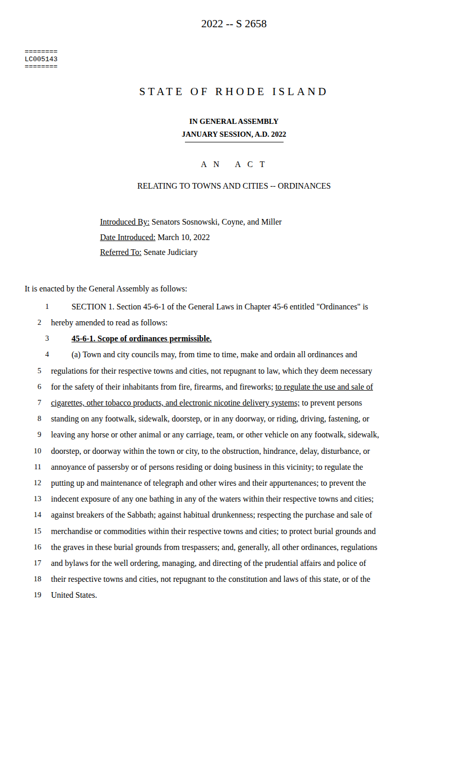2022 -- S 2658
========
LC005143
========
STATE OF RHODE ISLAND
IN GENERAL ASSEMBLY
JANUARY SESSION, A.D. 2022
A N A C T
RELATING TO TOWNS AND CITIES -- ORDINANCES
Introduced By: Senators Sosnowski, Coyne, and Miller
Date Introduced: March 10, 2022
Referred To: Senate Judiciary
It is enacted by the General Assembly as follows:
SECTION 1. Section 45-6-1 of the General Laws in Chapter 45-6 entitled "Ordinances" is
hereby amended to read as follows:
45-6-1. Scope of ordinances permissible.
(a) Town and city councils may, from time to time, make and ordain all ordinances and
regulations for their respective towns and cities, not repugnant to law, which they deem necessary
for the safety of their inhabitants from fire, firearms, and fireworks; to regulate the use and sale of
cigarettes, other tobacco products, and electronic nicotine delivery systems; to prevent persons
standing on any footwalk, sidewalk, doorstep, or in any doorway, or riding, driving, fastening, or
leaving any horse or other animal or any carriage, team, or other vehicle on any footwalk, sidewalk,
doorstep, or doorway within the town or city, to the obstruction, hindrance, delay, disturbance, or
annoyance of passersby or of persons residing or doing business in this vicinity; to regulate the
putting up and maintenance of telegraph and other wires and their appurtenances; to prevent the
indecent exposure of any one bathing in any of the waters within their respective towns and cities;
against breakers of the Sabbath; against habitual drunkenness; respecting the purchase and sale of
merchandise or commodities within their respective towns and cities; to protect burial grounds and
the graves in these burial grounds from trespassers; and, generally, all other ordinances, regulations
and bylaws for the well ordering, managing, and directing of the prudential affairs and police of
their respective towns and cities, not repugnant to the constitution and laws of this state, or of the
United States.